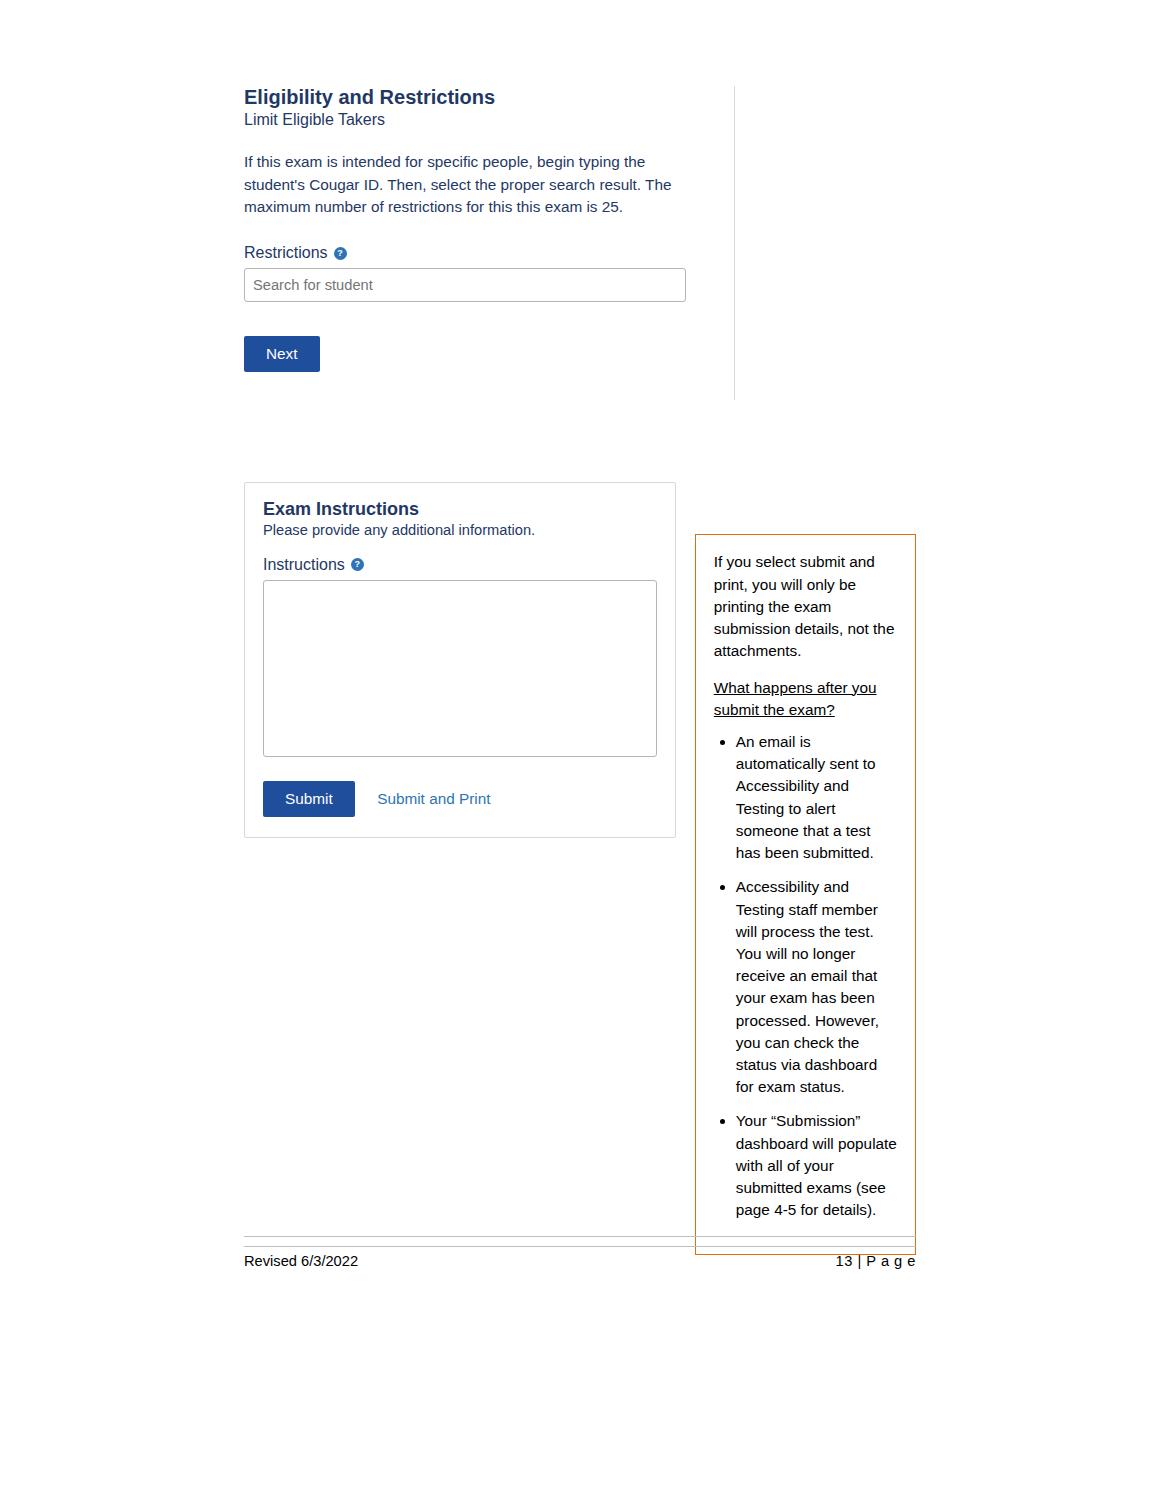Eligibility and Restrictions
Limit Eligible Takers
If this exam is intended for specific people, begin typing the student's Cougar ID. Then, select the proper search result. The maximum number of restrictions for this this exam is 25.
Restrictions ?
Next
Exam Instructions
Please provide any additional information.
Instructions ?
Submit Submit and Print
If you select submit and print, you will only be printing the exam submission details, not the attachments.
What happens after you submit the exam?
An email is automatically sent to Accessibility and Testing to alert someone that a test has been submitted.
Accessibility and Testing staff member will process the test. You will no longer receive an email that your exam has been processed. However, you can check the status via dashboard for exam status.
Your “Submission” dashboard will populate with all of your submitted exams (see page 4-5 for details).
Revised 6/3/2022 13 | P a g e